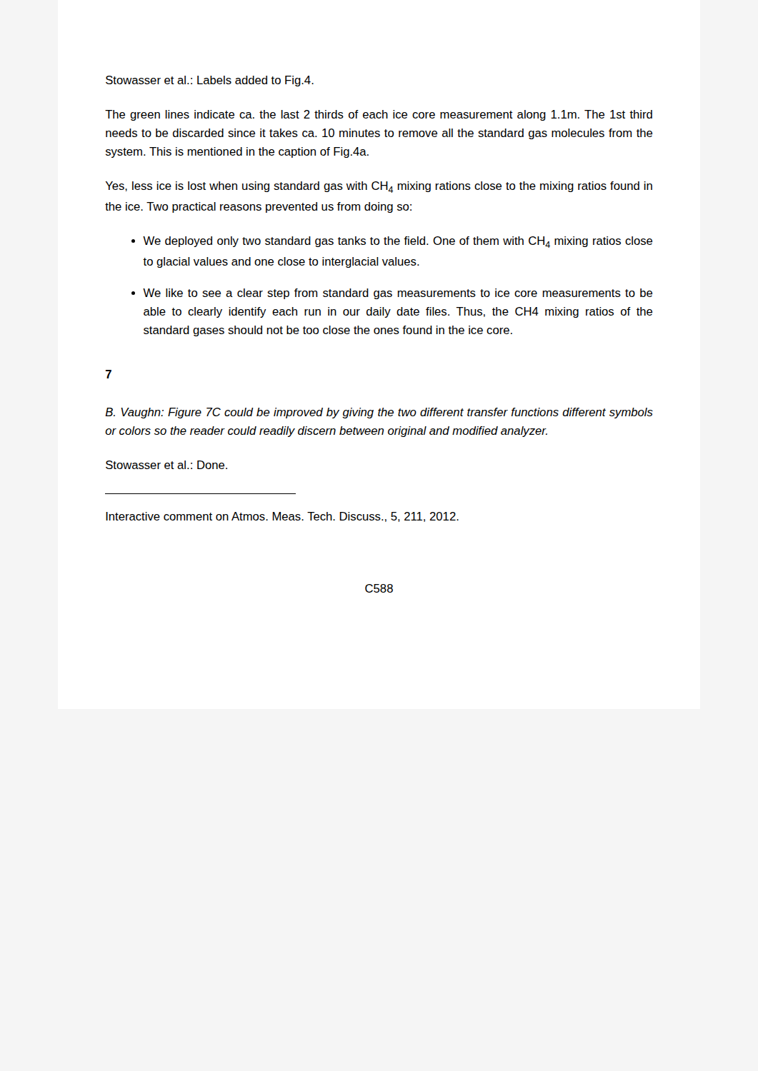Stowasser et al.: Labels added to Fig.4.
The green lines indicate ca. the last 2 thirds of each ice core measurement along 1.1m. The 1st third needs to be discarded since it takes ca. 10 minutes to remove all the standard gas molecules from the system. This is mentioned in the caption of Fig.4a.
Yes, less ice is lost when using standard gas with CH4 mixing rations close to the mixing ratios found in the ice. Two practical reasons prevented us from doing so:
We deployed only two standard gas tanks to the field. One of them with CH4 mixing ratios close to glacial values and one close to interglacial values.
We like to see a clear step from standard gas measurements to ice core measurements to be able to clearly identify each run in our daily date files. Thus, the CH4 mixing ratios of the standard gases should not be too close the ones found in the ice core.
7
B. Vaughn: Figure 7C could be improved by giving the two different transfer functions different symbols or colors so the reader could readily discern between original and modified analyzer.
Stowasser et al.: Done.
Interactive comment on Atmos. Meas. Tech. Discuss., 5, 211, 2012.
C588